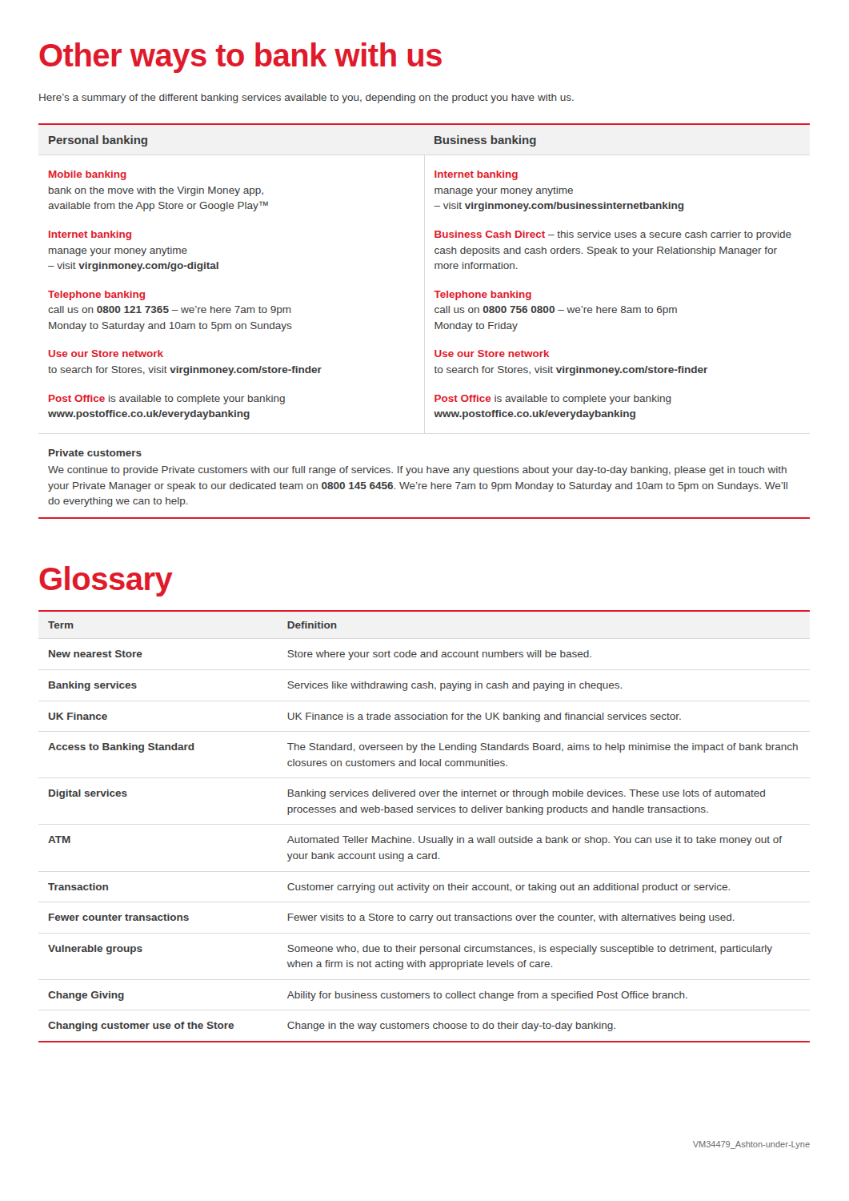Other ways to bank with us
Here’s a summary of the different banking services available to you, depending on the product you have with us.
| Personal banking | Business banking |
| --- | --- |
| Mobile banking bank on the move with the Virgin Money app, available from the App Store or Google Play™ Internet banking manage your money anytime – visit virginmoney.com/go-digital Telephone banking call us on 0800 121 7365 – we’re here 7am to 9pm Monday to Saturday and 10am to 5pm on Sundays Use our Store network to search for Stores, visit virginmoney.com/store-finder Post Office is available to complete your banking www.postoffice.co.uk/everydaybanking | Internet banking manage your money anytime – visit virginmoney.com/businessinternetbanking Business Cash Direct – this service uses a secure cash carrier to provide cash deposits and cash orders. Speak to your Relationship Manager for more information. Telephone banking call us on 0800 756 0800 – we’re here 8am to 6pm Monday to Friday Use our Store network to search for Stores, visit virginmoney.com/store-finder Post Office is available to complete your banking www.postoffice.co.uk/everydaybanking |
| Private customers We continue to provide Private customers with our full range of services. If you have any questions about your day-to-day banking, please get in touch with your Private Manager or speak to our dedicated team on 0800 145 6456 . We’re here 7am to 9pm Monday to Saturday and 10am to 5pm on Sundays. We’ll do everything we can to help. |
Glossary
| Term | Definition |
| --- | --- |
| New nearest Store | Store where your sort code and account numbers will be based. |
| Banking services | Services like withdrawing cash, paying in cash and paying in cheques. |
| UK Finance | UK Finance is a trade association for the UK banking and financial services sector. |
| Access to Banking Standard | The Standard, overseen by the Lending Standards Board, aims to help minimise the impact of bank branch closures on customers and local communities. |
| Digital services | Banking services delivered over the internet or through mobile devices. These use lots of automated processes and web-based services to deliver banking products and handle transactions. |
| ATM | Automated Teller Machine. Usually in a wall outside a bank or shop. You can use it to take money out of your bank account using a card. |
| Transaction | Customer carrying out activity on their account, or taking out an additional product or service. |
| Fewer counter transactions | Fewer visits to a Store to carry out transactions over the counter, with alternatives being used. |
| Vulnerable groups | Someone who, due to their personal circumstances, is especially susceptible to detriment, particularly when a firm is not acting with appropriate levels of care. |
| Change Giving | Ability for business customers to collect change from a specified Post Office branch. |
| Changing customer use of the Store | Change in the way customers choose to do their day-to-day banking. |
VM34479_Ashton-under-Lyne